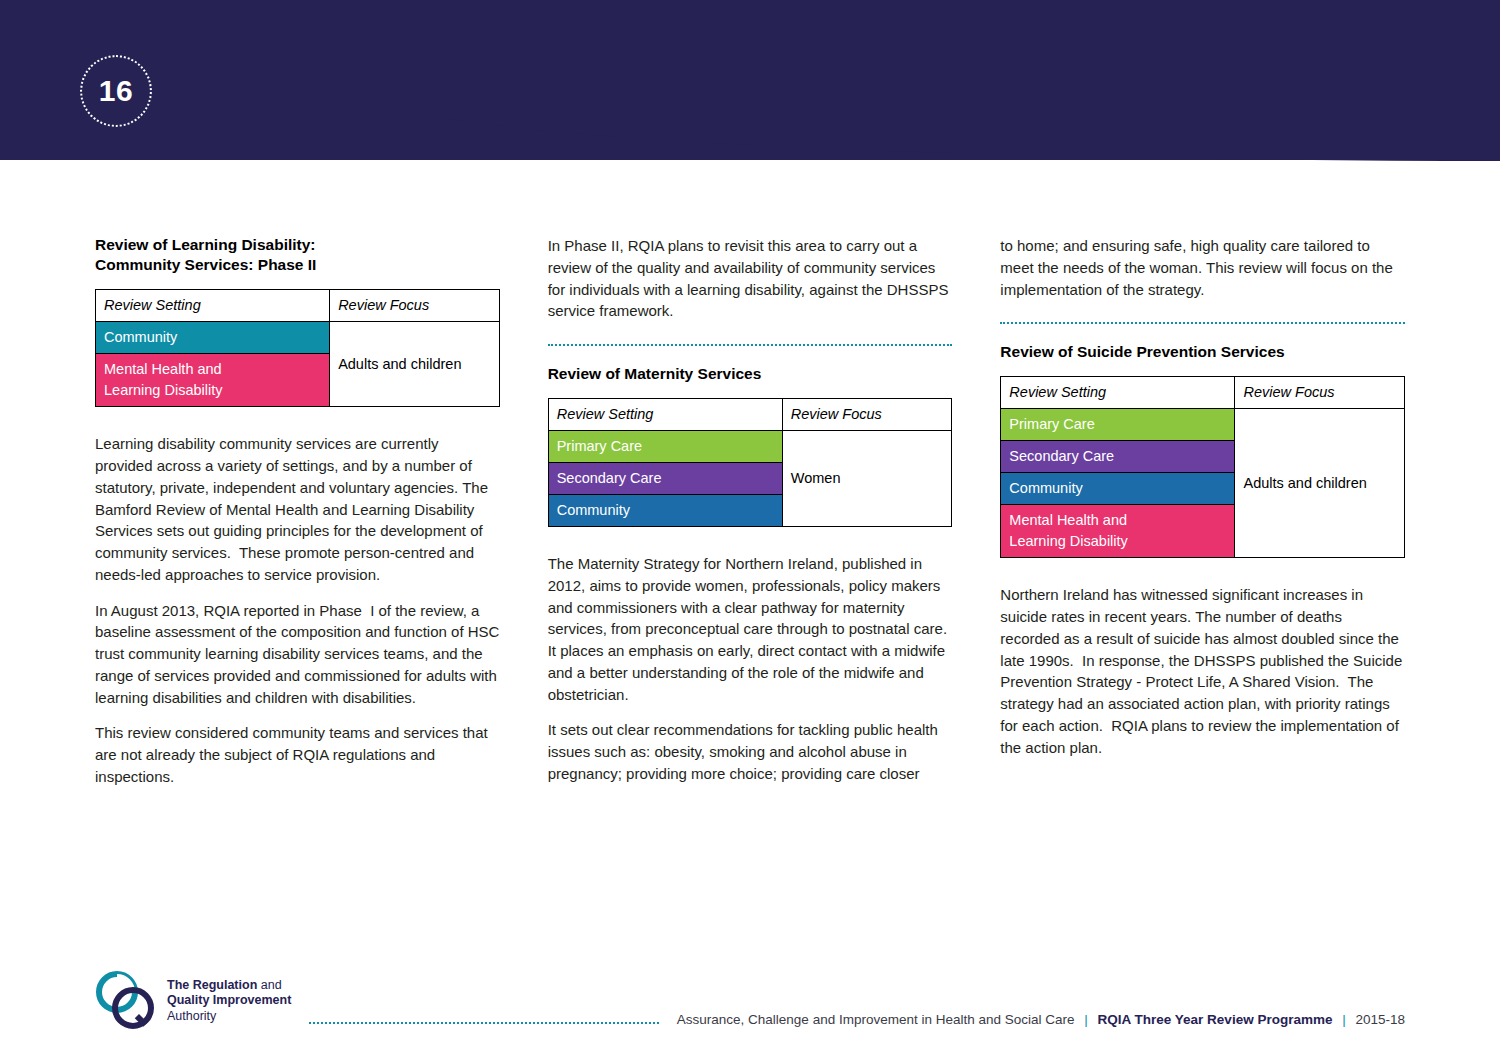16
Review of Learning Disability:
Community Services: Phase II
| Review Setting | Review Focus |
| Community | Adults and children |
| Mental Health and Learning Disability |
Learning disability community services are currently provided across a variety of settings, and by a number of statutory, private, independent and voluntary agencies. The Bamford Review of Mental Health and Learning Disability Services sets out guiding principles for the development of community services. These promote person-centred and needs-led approaches to service provision.
In August 2013, RQIA reported in Phase I of the review, a baseline assessment of the composition and function of HSC trust community learning disability services teams, and the range of services provided and commissioned for adults with learning disabilities and children with disabilities.
This review considered community teams and services that are not already the subject of RQIA regulations and inspections.
In Phase II, RQIA plans to revisit this area to carry out a review of the quality and availability of community services for individuals with a learning disability, against the DHSSPS service framework.
Review of Maternity Services
| Review Setting | Review Focus |
| Primary Care | Women |
| Secondary Care |
| Community |
The Maternity Strategy for Northern Ireland, published in 2012, aims to provide women, professionals, policy makers and commissioners with a clear pathway for maternity services, from preconceptual care through to postnatal care. It places an emphasis on early, direct contact with a midwife and a better understanding of the role of the midwife and obstetrician.
It sets out clear recommendations for tackling public health issues such as: obesity, smoking and alcohol abuse in pregnancy; providing more choice; providing care closer
to home; and ensuring safe, high quality care tailored to meet the needs of the woman. This review will focus on the implementation of the strategy.
Review of Suicide Prevention Services
| Review Setting | Review Focus |
| Primary Care | Adults and children |
| Secondary Care |
| Community |
| Mental Health and Learning Disability |
Northern Ireland has witnessed significant increases in suicide rates in recent years. The number of deaths recorded as a result of suicide has almost doubled since the late 1990s. In response, the DHSSPS published the Suicide Prevention Strategy - Protect Life, A Shared Vision. The strategy had an associated action plan, with priority ratings for each action. RQIA plans to review the implementation of the action plan.
The Regulation and
Quality Improvement
Authority
Assurance, Challenge and Improvement in Health and Social Care | RQIA Three Year Review Programme | 2015-18